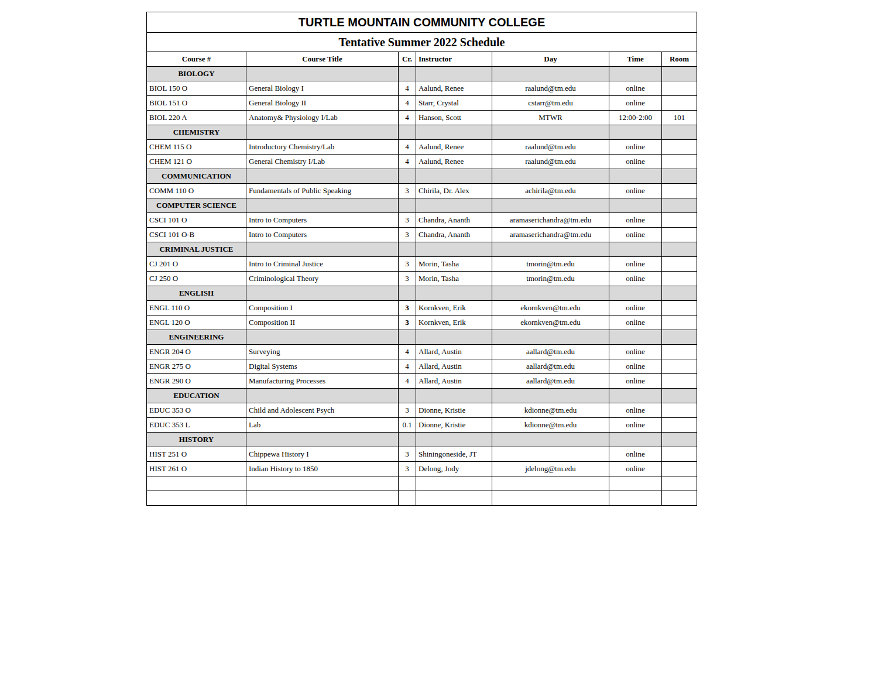| TURTLE MOUNTAIN COMMUNITY COLLEGE | |
| Tentative Summer 2022 Schedule | |
| Course # | Course Title | Cr. | Instructor | Day | Time | Room | |
| BIOLOGY | | | | | | | |
| BIOL 150 O | General Biology I | 4 | Aalund, Renee | raalund@tm.edu | online | | |
| BIOL 151 O | General Biology II | 4 | Starr, Crystal | cstarr@tm.edu | online | | |
| BIOL 220 A | Anatomy& Physiology I/Lab | 4 | Hanson, Scott | MTWR | 12:00-2:00 | 101 | |
| CHEMISTRY | | | | | | | |
| CHEM 115 O | Introductory Chemistry/Lab | 4 | Aalund, Renee | raalund@tm.edu | online | | |
| CHEM 121 O | General Chemistry I/Lab | 4 | Aalund, Renee | raalund@tm.edu | online | | |
| COMMUNICATION | | | | | | | |
| COMM 110 O | Fundamentals of Public Speaking | 3 | Chirila, Dr. Alex | achirila@tm.edu | online | | |
| COMPUTER SCIENCE | | | | | | | |
| CSCI 101 O | Intro to Computers | 3 | Chandra, Ananth | aramaserichandra@tm.edu | online | | |
| CSCI 101 O-B | Intro to Computers | 3 | Chandra, Ananth | aramaserichandra@tm.edu | online | | |
| CRIMINAL JUSTICE | | | | | | | |
| CJ 201 O | Intro to Criminal Justice | 3 | Morin, Tasha | tmorin@tm.edu | online | | |
| CJ 250 O | Criminological Theory | 3 | Morin, Tasha | tmorin@tm.edu | online | | |
| ENGLISH | | | | | | | |
| ENGL 110 O | Composition I | 3 | Kornkven, Erik | ekornkven@tm.edu | online | | |
| ENGL 120 O | Composition II | 3 | Kornkven, Erik | ekornkven@tm.edu | online | | |
| ENGINEERING | | | | | | | |
| ENGR 204 O | Surveying | 4 | Allard, Austin | aallard@tm.edu | online | | |
| ENGR 275 O | Digital Systems | 4 | Allard, Austin | aallard@tm.edu | online | | |
| ENGR 290 O | Manufacturing Processes | 4 | Allard, Austin | aallard@tm.edu | online | | |
| EDUCATION | | | | | | | |
| EDUC 353 O | Child and Adolescent Psych | 3 | Dionne, Kristie | kdionne@tm.edu | online | | |
| EDUC 353 L | Lab | 0.1 | Dionne, Kristie | kdionne@tm.edu | online | | |
| HISTORY | | | | | | | |
| HIST 251 O | Chippewa History I | 3 | Shiningoneside, JT | | online | | |
| HIST 261 O | Indian History to 1850 | 3 | Delong, Jody | jdelong@tm.edu | online | | |